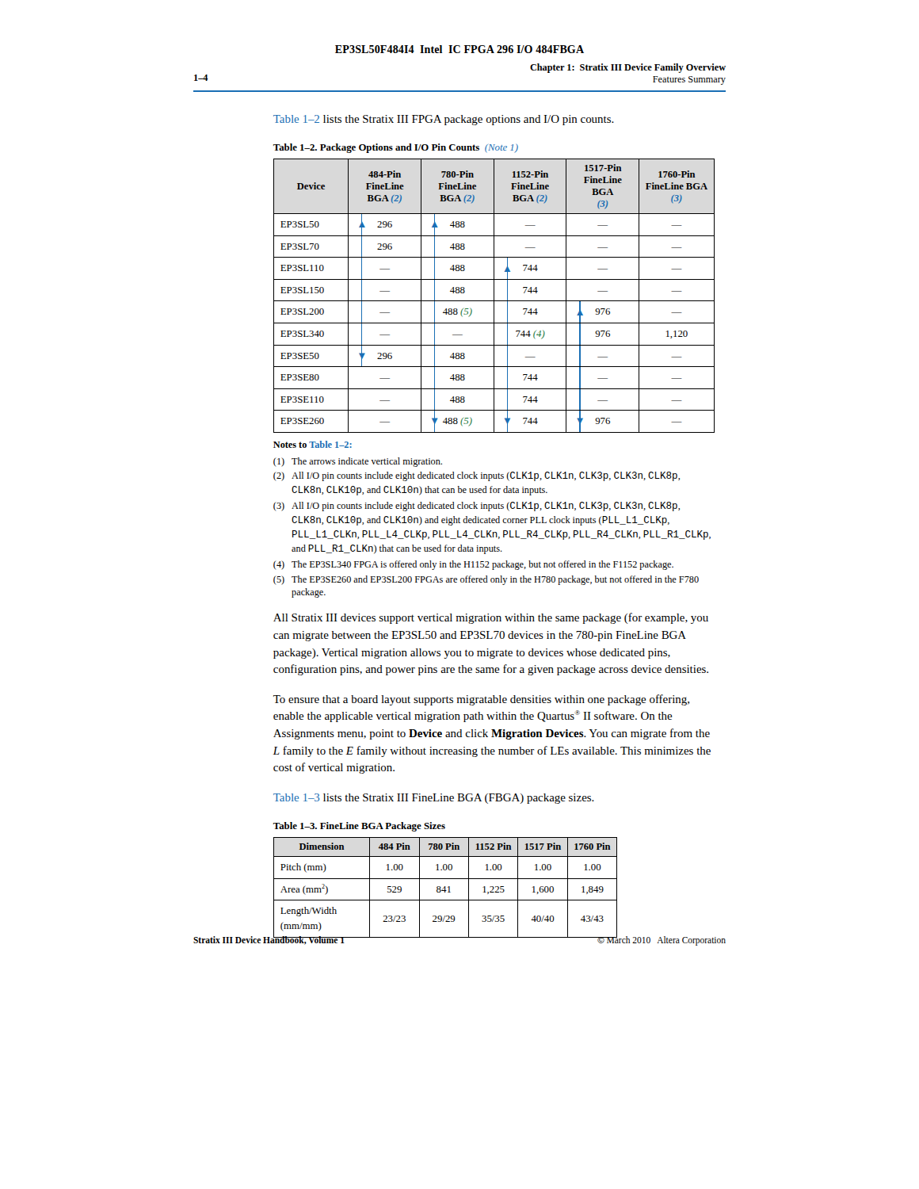EP3SL50F484I4 Intel IC FPGA 296 I/O 484FBGA
1–4
Chapter 1: Stratix III Device Family Overview
Features Summary
Table 1–2 lists the Stratix III FPGA package options and I/O pin counts.
Table 1–2. Package Options and I/O Pin Counts (Note 1)
| Device | 484-Pin FineLine BGA (2) | 780-Pin FineLine BGA (2) | 1152-Pin FineLine BGA (2) | 1517-Pin FineLine BGA (3) | 1760-Pin FineLine BGA (3) |
| --- | --- | --- | --- | --- | --- |
| EP3SL50 | 296 | 488 | — | — | — |
| EP3SL70 | 296 | 488 | — | — | — |
| EP3SL110 | — | 488 | 744 | — | — |
| EP3SL150 | — | 488 | 744 | — | — |
| EP3SL200 | — | 488 (5) | 744 | 976 | — |
| EP3SL340 | — | — | 744 (4) | 976 | 1,120 |
| EP3SE50 | 296 | 488 | — | — | — |
| EP3SE80 | — | 488 | 744 | — | — |
| EP3SE110 | — | 488 | 744 | — | — |
| EP3SE260 | — | 488 (5) | 744 | 976 | — |
Notes to Table 1–2:
(1) The arrows indicate vertical migration.
(2) All I/O pin counts include eight dedicated clock inputs (CLK1p, CLK1n, CLK3p, CLK3n, CLK8p, CLK8n, CLK10p, and CLK10n) that can be used for data inputs.
(3) All I/O pin counts include eight dedicated clock inputs (CLK1p, CLK1n, CLK3p, CLK3n, CLK8p, CLK8n, CLK10p, and CLK10n) and eight dedicated corner PLL clock inputs (PLL_L1_CLKp, PLL_L1_CLKn, PLL_L4_CLKp, PLL_L4_CLKn, PLL_R4_CLKp, PLL_R4_CLKn, PLL_R1_CLKp, and PLL_R1_CLKn) that can be used for data inputs.
(4) The EP3SL340 FPGA is offered only in the H1152 package, but not offered in the F1152 package.
(5) The EP3SE260 and EP3SL200 FPGAs are offered only in the H780 package, but not offered in the F780 package.
All Stratix III devices support vertical migration within the same package (for example, you can migrate between the EP3SL50 and EP3SL70 devices in the 780-pin FineLine BGA package). Vertical migration allows you to migrate to devices whose dedicated pins, configuration pins, and power pins are the same for a given package across device densities.
To ensure that a board layout supports migratable densities within one package offering, enable the applicable vertical migration path within the Quartus® II software. On the Assignments menu, point to Device and click Migration Devices. You can migrate from the L family to the E family without increasing the number of LEs available. This minimizes the cost of vertical migration.
Table 1–3 lists the Stratix III FineLine BGA (FBGA) package sizes.
Table 1–3. FineLine BGA Package Sizes
| Dimension | 484 Pin | 780 Pin | 1152 Pin | 1517 Pin | 1760 Pin |
| --- | --- | --- | --- | --- | --- |
| Pitch (mm) | 1.00 | 1.00 | 1.00 | 1.00 | 1.00 |
| Area (mm 2 ) | 529 | 841 | 1,225 | 1,600 | 1,849 |
| Length/Width (mm/mm) | 23/23 | 29/29 | 35/35 | 40/40 | 43/43 |
Stratix III Device Handbook, Volume 1
© March 2010 Altera Corporation